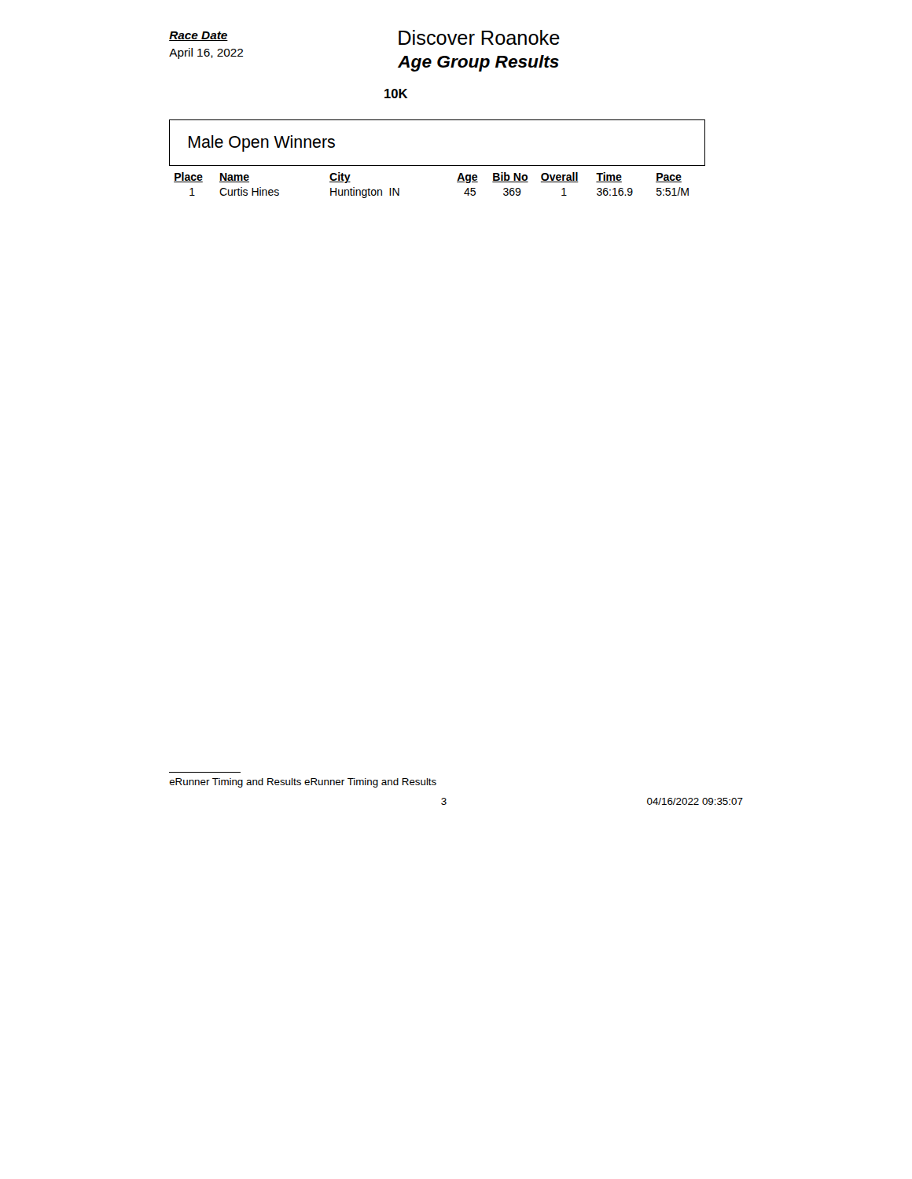Race Date April 16, 2022
Discover Roanoke
Age Group Results
10K
Male Open Winners
| Place | Name | City | Age | Bib No | Overall | Time | Pace |
| --- | --- | --- | --- | --- | --- | --- | --- |
| 1 | Curtis Hines | Huntington IN | 45 | 369 | 1 | 36:16.9 | 5:51/M |
eRunner Timing and Results eRunner Timing and Results
3 04/16/2022 09:35:07